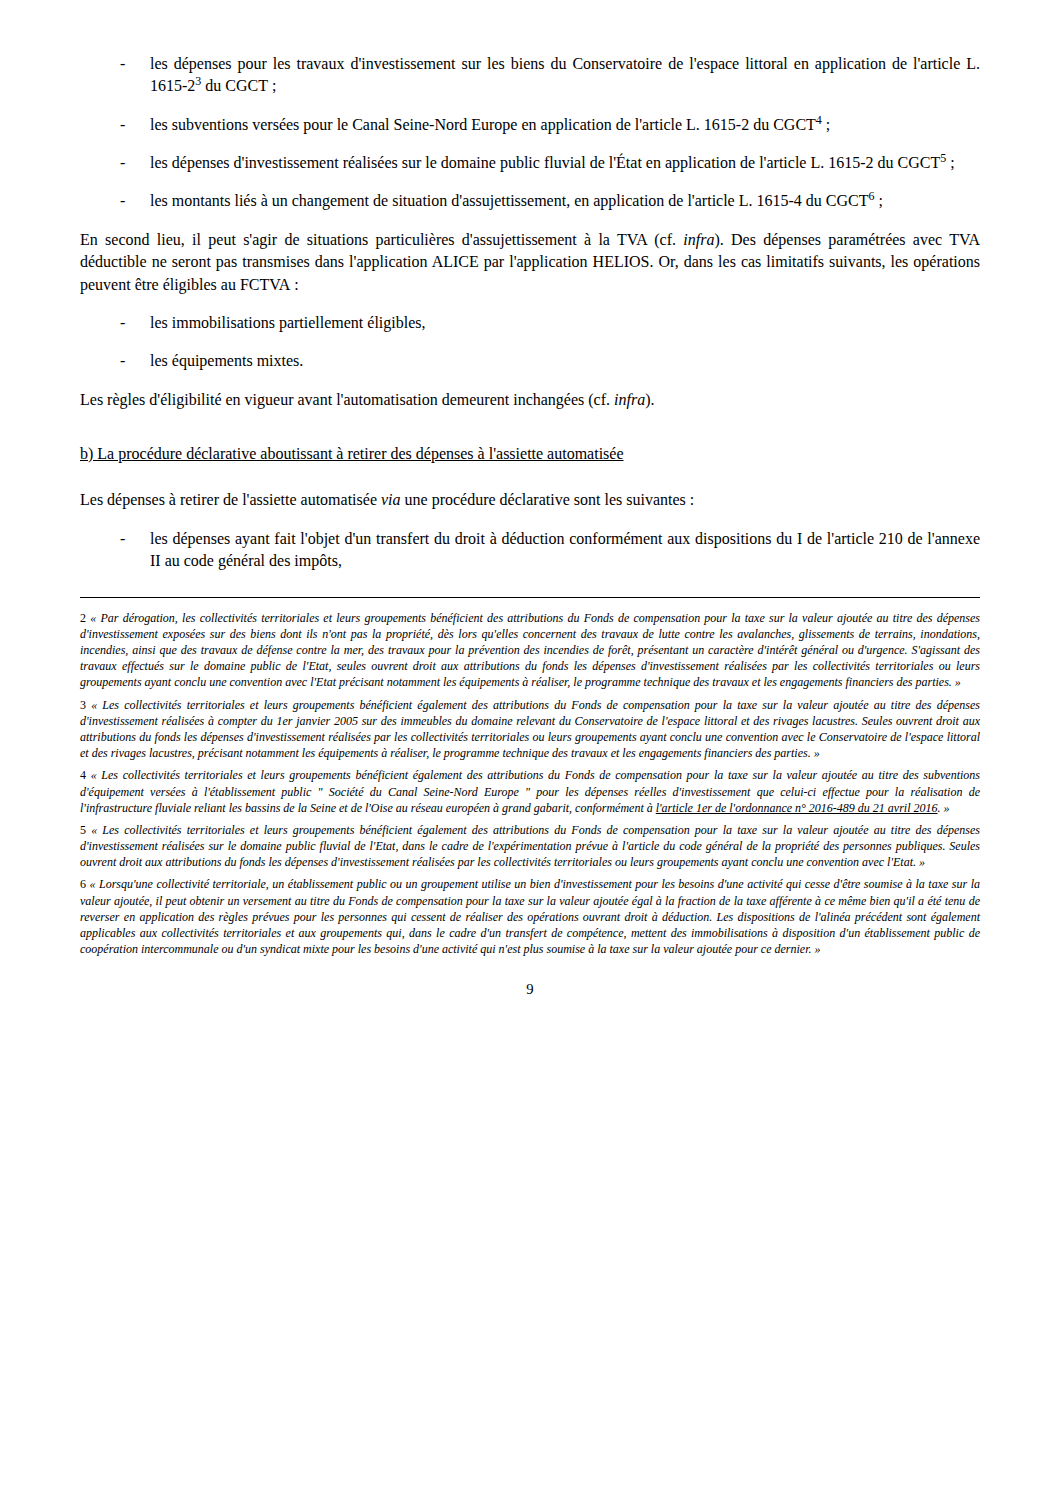les dépenses pour les travaux d'investissement sur les biens du Conservatoire de l'espace littoral en application de l'article L. 1615-23 du CGCT ;
les subventions versées pour le Canal Seine-Nord Europe en application de l'article L. 1615-2 du CGCT4 ;
les dépenses d'investissement réalisées sur le domaine public fluvial de l'État en application de l'article L. 1615-2 du CGCT5 ;
les montants liés à un changement de situation d'assujettissement, en application de l'article L. 1615-4 du CGCT6 ;
En second lieu, il peut s'agir de situations particulières d'assujettissement à la TVA (cf. infra). Des dépenses paramétrées avec TVA déductible ne seront pas transmises dans l'application ALICE par l'application HELIOS. Or, dans les cas limitatifs suivants, les opérations peuvent être éligibles au FCTVA :
les immobilisations partiellement éligibles,
les équipements mixtes.
Les règles d'éligibilité en vigueur avant l'automatisation demeurent inchangées (cf. infra).
b) La procédure déclarative aboutissant à retirer des dépenses à l'assiette automatisée
Les dépenses à retirer de l'assiette automatisée via une procédure déclarative sont les suivantes :
les dépenses ayant fait l'objet d'un transfert du droit à déduction conformément aux dispositions du I de l'article 210 de l'annexe II au code général des impôts,
2 « Par dérogation, les collectivités territoriales et leurs groupements bénéficient des attributions du Fonds de compensation pour la taxe sur la valeur ajoutée au titre des dépenses d'investissement exposées sur des biens dont ils n'ont pas la propriété, dès lors qu'elles concernent des travaux de lutte contre les avalanches, glissements de terrains, inondations, incendies, ainsi que des travaux de défense contre la mer, des travaux pour la prévention des incendies de forêt, présentant un caractère d'intérêt général ou d'urgence. S'agissant des travaux effectués sur le domaine public de l'Etat, seules ouvrent droit aux attributions du fonds les dépenses d'investissement réalisées par les collectivités territoriales ou leurs groupements ayant conclu une convention avec l'Etat précisant notamment les équipements à réaliser, le programme technique des travaux et les engagements financiers des parties. »
3 « Les collectivités territoriales et leurs groupements bénéficient également des attributions du Fonds de compensation pour la taxe sur la valeur ajoutée au titre des dépenses d'investissement réalisées à compter du 1er janvier 2005 sur des immeubles du domaine relevant du Conservatoire de l'espace littoral et des rivages lacustres. Seules ouvrent droit aux attributions du fonds les dépenses d'investissement réalisées par les collectivités territoriales ou leurs groupements ayant conclu une convention avec le Conservatoire de l'espace littoral et des rivages lacustres, précisant notamment les équipements à réaliser, le programme technique des travaux et les engagements financiers des parties. »
4 « Les collectivités territoriales et leurs groupements bénéficient également des attributions du Fonds de compensation pour la taxe sur la valeur ajoutée au titre des subventions d'équipement versées à l'établissement public " Société du Canal Seine-Nord Europe " pour les dépenses réelles d'investissement que celui-ci effectue pour la réalisation de l'infrastructure fluviale reliant les bassins de la Seine et de l'Oise au réseau européen à grand gabarit, conformément à l'article 1er de l'ordonnance n° 2016-489 du 21 avril 2016. »
5 « Les collectivités territoriales et leurs groupements bénéficient également des attributions du Fonds de compensation pour la taxe sur la valeur ajoutée au titre des dépenses d'investissement réalisées sur le domaine public fluvial de l'Etat, dans le cadre de l'expérimentation prévue à l'article du code général de la propriété des personnes publiques. Seules ouvrent droit aux attributions du fonds les dépenses d'investissement réalisées par les collectivités territoriales ou leurs groupements ayant conclu une convention avec l'Etat. »
6 « Lorsqu'une collectivité territoriale, un établissement public ou un groupement utilise un bien d'investissement pour les besoins d'une activité qui cesse d'être soumise à la taxe sur la valeur ajoutée, il peut obtenir un versement au titre du Fonds de compensation pour la taxe sur la valeur ajoutée égal à la fraction de la taxe afférente à ce même bien qu'il a été tenu de reverser en application des règles prévues pour les personnes qui cessent de réaliser des opérations ouvrant droit à déduction. Les dispositions de l'alinéa précédent sont également applicables aux collectivités territoriales et aux groupements qui, dans le cadre d'un transfert de compétence, mettent des immobilisations à disposition d'un établissement public de coopération intercommunale ou d'un syndicat mixte pour les besoins d'une activité qui n'est plus soumise à la taxe sur la valeur ajoutée pour ce dernier. »
9